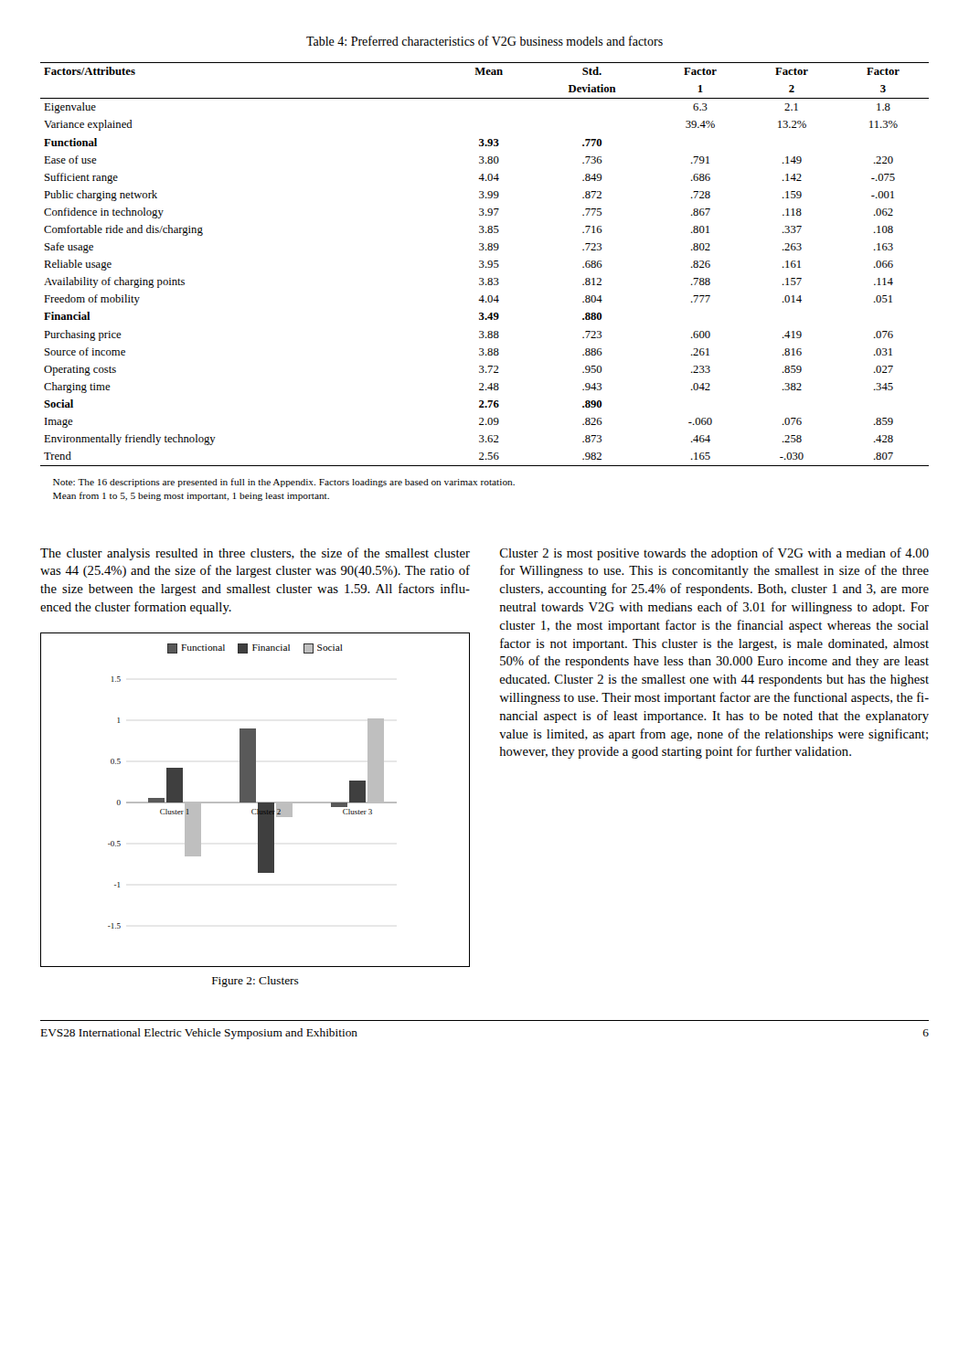Table 4: Preferred characteristics of V2G business models and factors
| Factors/Attributes | Mean | Std. | Factor | Factor | Factor |
| --- | --- | --- | --- | --- | --- |
| | | Deviation | 1 | 2 | 3 |
| Eigenvalue | | | 6.3 | 2.1 | 1.8 |
| Variance explained | | | 39.4% | 13.2% | 11.3% |
| Functional | 3.93 | .770 | | | |
| Ease of use | 3.80 | .736 | .791 | .149 | .220 |
| Sufficient range | 4.04 | .849 | .686 | .142 | -.075 |
| Public charging network | 3.99 | .872 | .728 | .159 | -.001 |
| Confidence in technology | 3.97 | .775 | .867 | .118 | .062 |
| Comfortable ride and dis/charging | 3.85 | .716 | .801 | .337 | .108 |
| Safe usage | 3.89 | .723 | .802 | .263 | .163 |
| Reliable usage | 3.95 | .686 | .826 | .161 | .066 |
| Availability of charging points | 3.83 | .812 | .788 | .157 | .114 |
| Freedom of mobility | 4.04 | .804 | .777 | .014 | .051 |
| Financial | 3.49 | .880 | | | |
| Purchasing price | 3.88 | .723 | .600 | .419 | .076 |
| Source of income | 3.88 | .886 | .261 | .816 | .031 |
| Operating costs | 3.72 | .950 | .233 | .859 | .027 |
| Charging time | 2.48 | .943 | .042 | .382 | .345 |
| Social | 2.76 | .890 | | | |
| Image | 2.09 | .826 | -.060 | .076 | .859 |
| Environmentally friendly technology | 3.62 | .873 | .464 | .258 | .428 |
| Trend | 2.56 | .982 | .165 | -.030 | .807 |
Note: The 16 descriptions are presented in full in the Appendix. Factors loadings are based on varimax rotation.
Mean from 1 to 5, 5 being most important, 1 being least important.
The cluster analysis resulted in three clusters, the size of the smallest cluster was 44 (25.4%) and the size of the largest cluster was 90(40.5%). The ratio of the size between the largest and smallest cluster was 1.59. All factors influenced the cluster formation equally.
Functional Financial Social
1.5 1 0.5 0 -0.5 -1 -1.5 Cluster 1 Cluster 2 Cluster 3
Figure 2: Clusters
Cluster 2 is most positive towards the adoption of V2G with a median of 4.00 for Willingness to use. This is concomitantly the smallest in size of the three clusters, accounting for 25.4% of respondents. Both, cluster 1 and 3, are more neutral towards V2G with medians each of 3.01 for willingness to adopt. For cluster 1, the most important factor is the financial aspect whereas the social factor is not important. This cluster is the largest, is male dominated, almost 50% of the respondents have less than 30.000 Euro income and they are least educated. Cluster 2 is the smallest one with 44 respondents but has the highest willingness to use. Their most important factor are the functional aspects, the financial aspect is of least importance. It has to be noted that the explanatory value is limited, as apart from age, none of the relationships were significant; however, they provide a good starting point for further validation.
EVS28 International Electric Vehicle Symposium and Exhibition 6